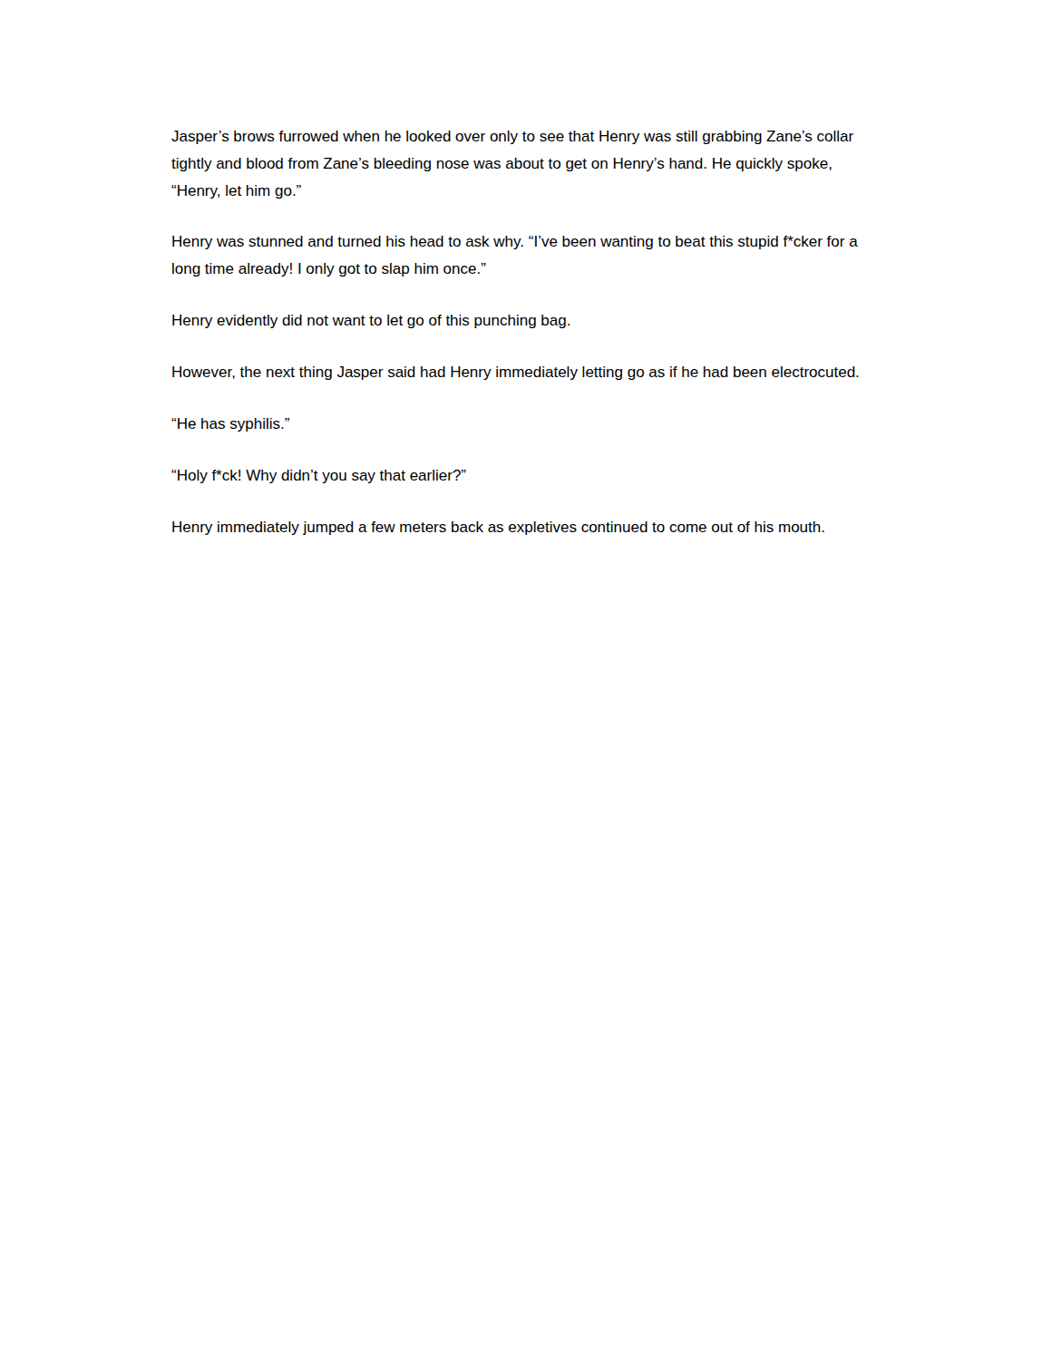Jasper’s brows furrowed when he looked over only to see that Henry was still grabbing Zane’s collar tightly and blood from Zane’s bleeding nose was about to get on Henry’s hand. He quickly spoke, “Henry, let him go.”
Henry was stunned and turned his head to ask why. “I’ve been wanting to beat this stupid f*cker for a long time already! I only got to slap him once.”
Henry evidently did not want to let go of this punching bag.
However, the next thing Jasper said had Henry immediately letting go as if he had been electrocuted.
“He has syphilis.”
“Holy f*ck! Why didn’t you say that earlier?”
Henry immediately jumped a few meters back as expletives continued to come out of his mouth.